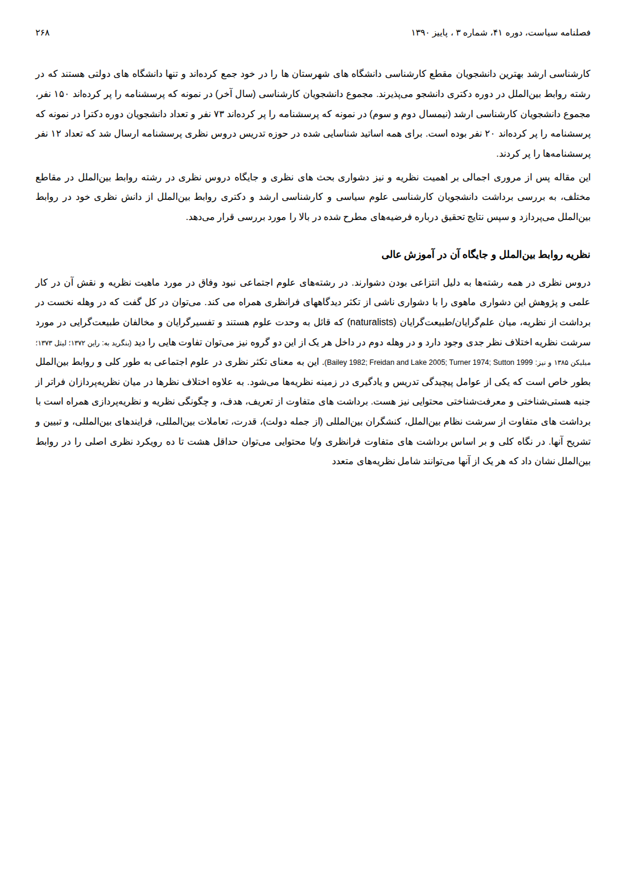فصلنامه سیاست، دوره ۴۱، شماره ۳ ، پاییز ۱۳۹۰ ۲۶۸
کارشناسی ارشد بهترین دانشجویان مقطع کارشناسی دانشگاه های شهرستان ها را در خود جمع کرده‌اند و تنها دانشگاه های دولتی هستند که در رشته روابط بین‌الملل در دوره دکتری دانشجو می‌پذیرند. مجموع دانشجویان کارشناسی (سال آخر) در نمونه که پرسشنامه را پر کرده‌اند ۱۵۰ نفر، مجموع دانشجویان کارشناسی ارشد (نیمسال دوم و سوم) در نمونه که پرسشنامه را پر کرده‌اند ۷۳ نفر و تعداد دانشجویان دوره دکترا در نمونه که پرسشنامه را پر کرده‌اند ۲۰ نفر بوده است. برای همه اساتید شناسایی شده در حوزه تدریس دروس نظری پرسشنامه ارسال شد که تعداد ۱۲ نفر پرسشنامه‌ها را پر کردند.
این مقاله پس از مروری اجمالی بر اهمیت نظریه و نیز دشواری بحث های نظری و جایگاه دروس نظری در رشته روابط بین‌الملل در مقاطع مختلف، به بررسی برداشت دانشجویان کارشناسی علوم سیاسی و کارشناسی ارشد و دکتری روابط بین‌الملل از دانش نظری خود در روابط بین‌الملل می‌پردازد و سپس نتایج تحقیق درباره فرضیه‌های مطرح شده در بالا را مورد بررسی قرار می‌دهد.
نظریه روابط بین‌الملل و جایگاه آن در آموزش عالی
دروس نظری در همه رشته‌ها به دلیل انتزاعی بودن دشوارند. در رشته‌های علوم اجتماعی نبود وفاق در مورد ماهیت نظریه و نقش آن در کار علمی و پژوهش این دشواری ماهوی را با دشواری ناشی از تکثر دیدگاههای فرانظری همراه می کند. می‌توان در کل گفت که در وهله نخست در برداشت از نظریه، میان علم‌گرایان/طبیعت‌گرایان (naturalists) که قائل به وحدت علوم هستند و تفسیرگرایان و مخالفان طبیعت‌گرایی در مورد سرشت نظریه اختلاف نظر جدی وجود دارد و در وهله دوم در داخل هر یک از این دو گروه نیز می‌توان تفاوت هایی را دید (بنگرید به: راین ۱۳۷۲؛ لیتل ۱۳۷۳؛ میلیکن ۱۳۸۵ و نیز: Bailey 1982; Freidan and Lake 2005; Turner 1974; Sutton 1999). این به معنای تکثر نظری در علوم اجتماعی به طور کلی و روابط بین‌الملل بطور خاص است که یکی از عوامل پیچیدگی تدریس و یادگیری در زمینه نظریه‌ها می‌شود. به علاوه اختلاف نظرها در میان نظریه‌پردازان فراتر از جنبه هستی‌شناختی و معرفت‌شناختی محتوایی نیز هست. برداشت های متفاوت از تعریف، هدف، و چگونگی نظریه و نظریه‌پردازی همراه است با برداشت های متفاوت از سرشت نظام بین‌الملل، کنشگران بین‌المللی (از جمله دولت)، قدرت، تعاملات بین‌المللی، فرایندهای بین‌المللی، و تبیین و تشریح آنها. در نگاه کلی و بر اساس برداشت های متفاوت فرانظری و/یا محتوایی می‌توان حداقل هشت تا ده رویکرد نظری اصلی را در روابط بین‌الملل نشان داد که هر یک از آنها می‌توانند شامل نظریه‌های متعدد